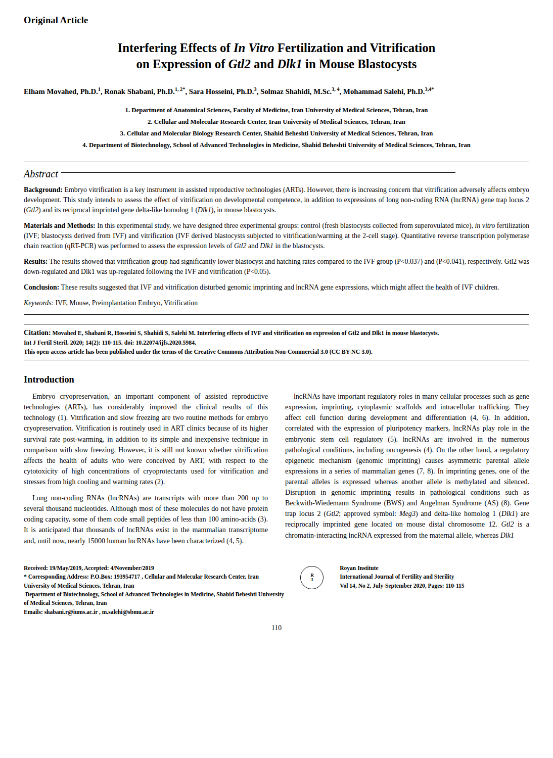Original Article
Interfering Effects of In Vitro Fertilization and Vitrification
on Expression of Gtl2 and Dlk1 in Mouse Blastocysts
Elham Movahed, Ph.D.1, Ronak Shabani, Ph.D.1, 2*, Sara Hosseini, Ph.D.3, Solmaz Shahidi, M.Sc.3, 4, Mohammad Salehi, Ph.D.3,4*
1. Department of Anatomical Sciences, Faculty of Medicine, Iran University of Medical Sciences, Tehran, Iran
2. Cellular and Molecular Research Center, Iran University of Medical Sciences, Tehran, Iran
3. Cellular and Molecular Biology Research Center, Shahid Beheshti University of Medical Sciences, Tehran, Iran
4. Department of Biotechnology, School of Advanced Technologies in Medicine, Shahid Beheshti University of Medical Sciences, Tehran, Iran
Abstract
Background: Embryo vitrification is a key instrument in assisted reproductive technologies (ARTs). However, there is increasing concern that vitrification adversely affects embryo development. This study intends to assess the effect of vitrification on developmental competence, in addition to expressions of long non-coding RNA (lncRNA) gene trap locus 2 (Gtl2) and its reciprocal imprinted gene delta-like homolog 1 (Dlk1), in mouse blastocysts.
Materials and Methods: In this experimental study, we have designed three experimental groups: control (fresh blastocysts collected from superovulated mice), in vitro fertilization (IVF; blastocysts derived from IVF) and vitrification (IVF derived blastocysts subjected to vitrification/warming at the 2-cell stage). Quantitative reverse transcription polymerase chain reaction (qRT-PCR) was performed to assess the expression levels of Gtl2 and Dlk1 in the blastocysts.
Results: The results showed that vitrification group had significantly lower blastocyst and hatching rates compared to the IVF group (P<0.037) and (P<0.041), respectively. Gtl2 was down-regulated and Dlk1 was up-regulated following the IVF and vitrification (P<0.05).
Conclusion: These results suggested that IVF and vitrification disturbed genomic imprinting and lncRNA gene expressions, which might affect the health of IVF children.
Keywords: IVF, Mouse, Preimplantation Embryo, Vitrification
Citation: Movahed E, Shabani R, Hosseini S, Shahidi S, Salehi M. Interfering effects of IVF and vitrification on expression of Gtl2 and Dlk1 in mouse blastocysts.
Int J Fertil Steril. 2020; 14(2): 110-115. doi: 10.22074/ijfs.2020.5984.
This open-access article has been published under the terms of the Creative Commons Attribution Non-Commercial 3.0 (CC BY-NC 3.0).
Introduction
Embryo cryopreservation, an important component of assisted reproductive technologies (ARTs), has considerably improved the clinical results of this technology (1). Vitrification and slow freezing are two routine methods for embryo cryopreservation. Vitrification is routinely used in ART clinics because of its higher survival rate post-warming, in addition to its simple and inexpensive technique in comparison with slow freezing. However, it is still not known whether vitrification affects the health of adults who were conceived by ART, with respect to the cytotoxicity of high concentrations of cryoprotectants used for vitrification and stresses from high cooling and warming rates (2).
Long non-coding RNAs (lncRNAs) are transcripts with more than 200 up to several thousand nucleotides. Although most of these molecules do not have protein coding capacity, some of them code small peptides of less than 100 amino-acids (3). It is anticipated that thousands of lncRNAs exist in the mammalian transcriptome and, until now, nearly 15000 human lncRNAs have been characterized (4, 5).
lncRNAs have important regulatory roles in many cellular processes such as gene expression, imprinting, cytoplasmic scaffolds and intracellular trafficking. They affect cell function during development and differentiation (4, 6). In addition, correlated with the expression of pluripotency markers, lncRNAs play role in the embryonic stem cell regulatory (5). lncRNAs are involved in the numerous pathological conditions, including oncogenesis (4). On the other hand, a regulatory epigenetic mechanism (genomic imprinting) causes asymmetric parental allele expressions in a series of mammalian genes (7, 8). In imprinting genes, one of the parental alleles is expressed whereas another allele is methylated and silenced. Disruption in genomic imprinting results in pathological conditions such as Beckwith-Wiedemann Syndrome (BWS) and Angelman Syndrome (AS) (8). Gene trap locus 2 (Gtl2; approved symbol: Meg3) and delta-like homolog 1 (Dlk1) are reciprocally imprinted gene located on mouse distal chromosome 12. Gtl2 is a chromatin-interacting lncRNA expressed from the maternal allele, whereas Dlk1
Received: 19/May/2019, Accepted: 4/November/2019
* Corresponding Address: P.O.Box: 193954717 , Cellular and Molecular Research Center, Iran University of Medical Sciences, Tehran, Iran
Department of Biotechnology, School of Advanced Technologies in Medicine, Shahid Beheshti University of Medical Sciences, Tehran, Iran
Emails: shabani.r@iums.ac.ir , m.salehi@sbmu.ac.ir
R
I
Royan Institute
International Journal of Fertility and Sterility
Vol 14, No 2, July-September 2020, Pages: 110-115
110